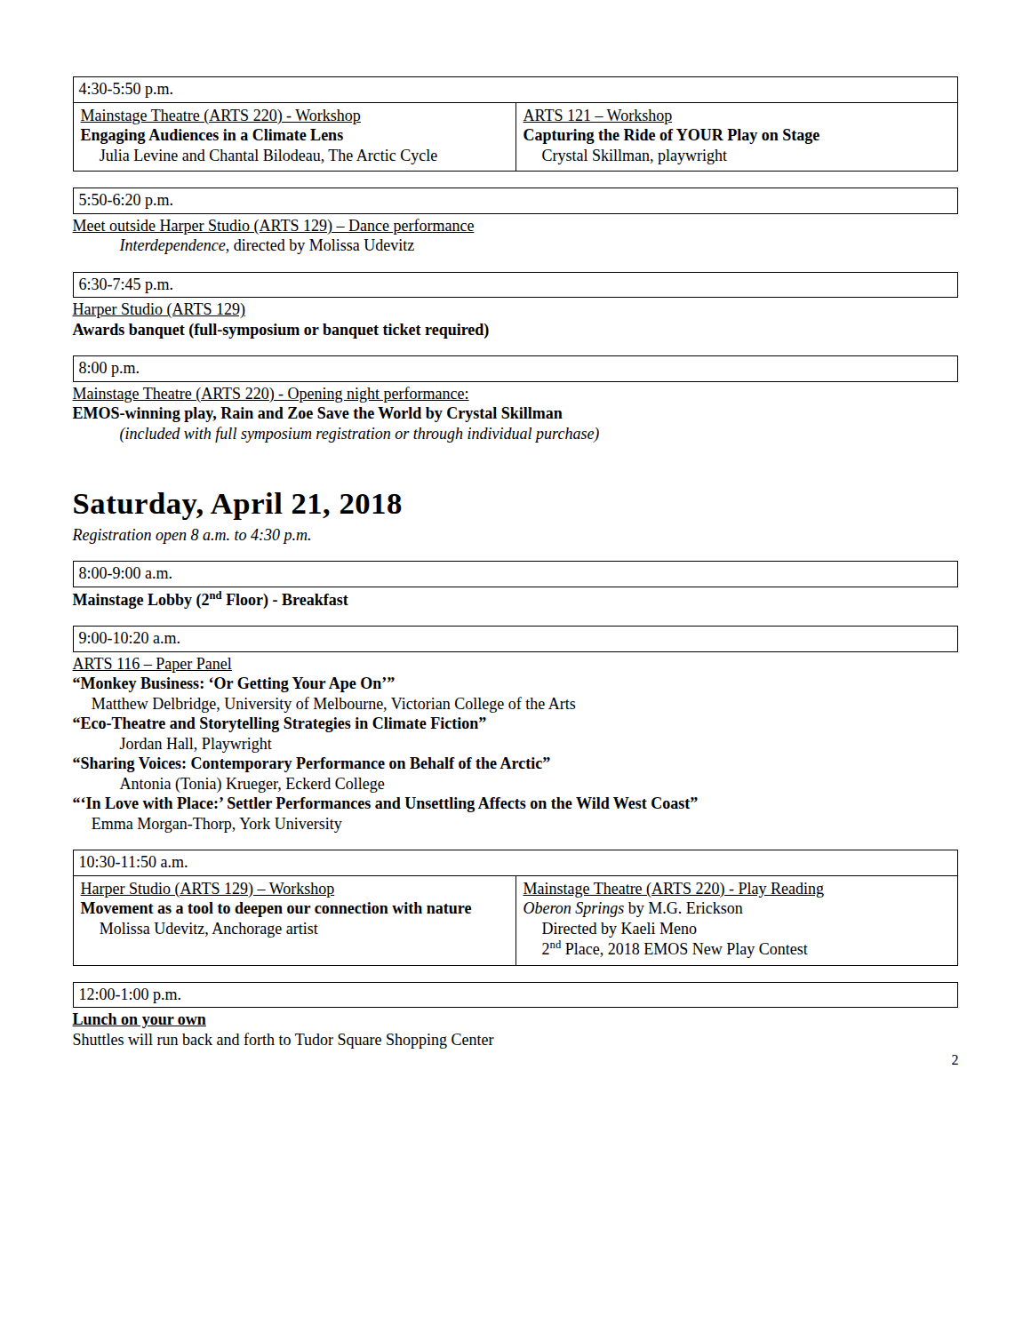4:30-5:50 p.m.
| Mainstage Theatre (ARTS 220) - Workshop Engaging Audiences in a Climate Lens Julia Levine and Chantal Bilodeau, The Arctic Cycle | ARTS 121 – Workshop Capturing the Ride of YOUR Play on Stage Crystal Skillman, playwright |
5:50-6:20 p.m.
Meet outside Harper Studio (ARTS 129) – Dance performance
Interdependence, directed by Molissa Udevitz
6:30-7:45 p.m.
Harper Studio (ARTS 129)
Awards banquet (full-symposium or banquet ticket required)
8:00 p.m.
Mainstage Theatre (ARTS 220) - Opening night performance:
EMOS-winning play, Rain and Zoe Save the World by Crystal Skillman
(included with full symposium registration or through individual purchase)
Saturday, April 21, 2018
Registration open 8 a.m. to 4:30 p.m.
8:00-9:00 a.m.
Mainstage Lobby (2nd Floor) - Breakfast
9:00-10:20 a.m.
ARTS 116 – Paper Panel
“Monkey Business: ‘Or Getting Your Ape On’”
Matthew Delbridge, University of Melbourne, Victorian College of the Arts
“Eco-Theatre and Storytelling Strategies in Climate Fiction”
Jordan Hall, Playwright
“Sharing Voices: Contemporary Performance on Behalf of the Arctic”
Antonia (Tonia) Krueger, Eckerd College
“‘In Love with Place:’ Settler Performances and Unsettling Affects on the Wild West Coast”
Emma Morgan-Thorp, York University
10:30-11:50 a.m.
| Harper Studio (ARTS 129) – Workshop Movement as a tool to deepen our connection with nature Molissa Udevitz, Anchorage artist | Mainstage Theatre (ARTS 220) - Play Reading Oberon Springs by M.G. Erickson Directed by Kaeli Meno 2 nd Place, 2018 EMOS New Play Contest |
12:00-1:00 p.m.
Lunch on your own
Shuttles will run back and forth to Tudor Square Shopping Center
2